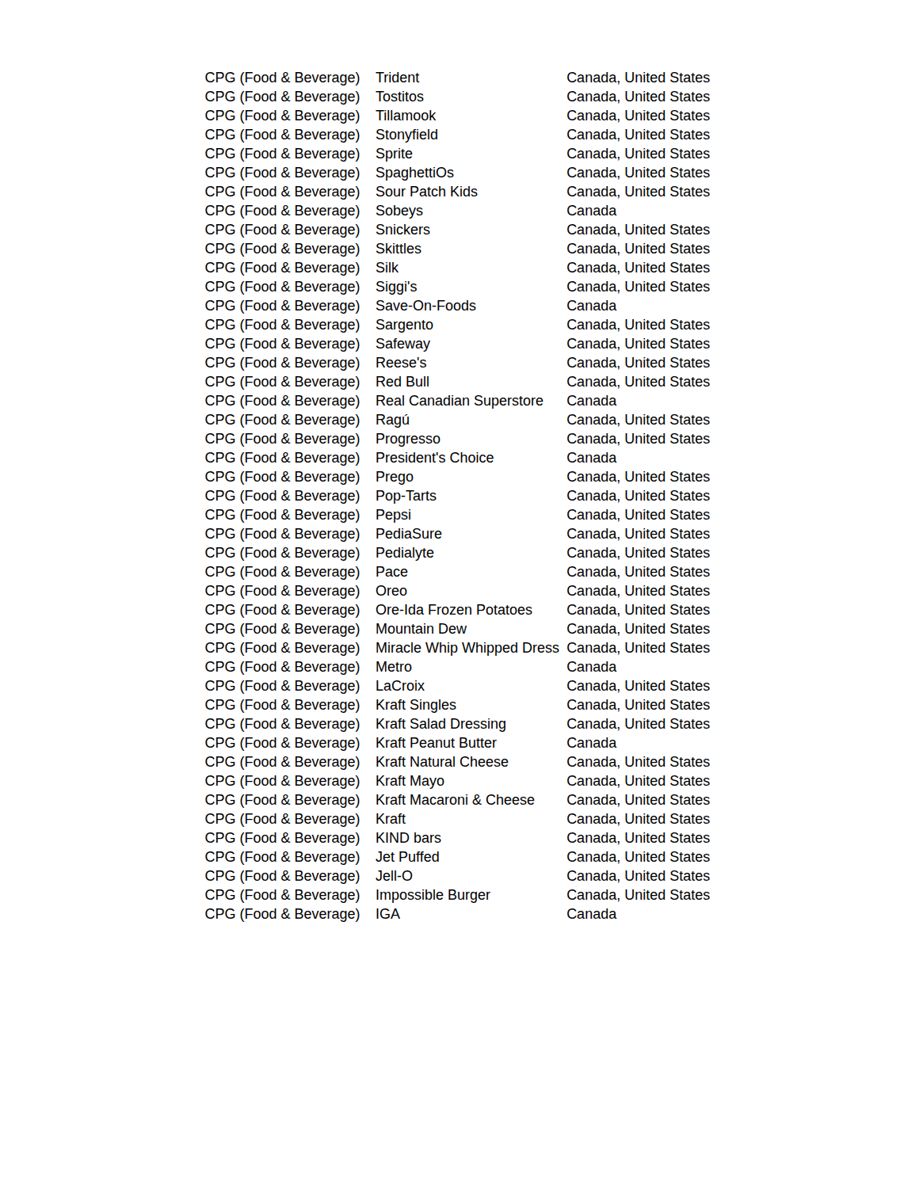| CPG (Food & Beverage) | Trident | Canada, United States |
| CPG (Food & Beverage) | Tostitos | Canada, United States |
| CPG (Food & Beverage) | Tillamook | Canada, United States |
| CPG (Food & Beverage) | Stonyfield | Canada, United States |
| CPG (Food & Beverage) | Sprite | Canada, United States |
| CPG (Food & Beverage) | SpaghettiOs | Canada, United States |
| CPG (Food & Beverage) | Sour Patch Kids | Canada, United States |
| CPG (Food & Beverage) | Sobeys | Canada |
| CPG (Food & Beverage) | Snickers | Canada, United States |
| CPG (Food & Beverage) | Skittles | Canada, United States |
| CPG (Food & Beverage) | Silk | Canada, United States |
| CPG (Food & Beverage) | Siggi's | Canada, United States |
| CPG (Food & Beverage) | Save-On-Foods | Canada |
| CPG (Food & Beverage) | Sargento | Canada, United States |
| CPG (Food & Beverage) | Safeway | Canada, United States |
| CPG (Food & Beverage) | Reese's | Canada, United States |
| CPG (Food & Beverage) | Red Bull | Canada, United States |
| CPG (Food & Beverage) | Real Canadian Superstore | Canada |
| CPG (Food & Beverage) | Ragú | Canada, United States |
| CPG (Food & Beverage) | Progresso | Canada, United States |
| CPG (Food & Beverage) | President's Choice | Canada |
| CPG (Food & Beverage) | Prego | Canada, United States |
| CPG (Food & Beverage) | Pop-Tarts | Canada, United States |
| CPG (Food & Beverage) | Pepsi | Canada, United States |
| CPG (Food & Beverage) | PediaSure | Canada, United States |
| CPG (Food & Beverage) | Pedialyte | Canada, United States |
| CPG (Food & Beverage) | Pace | Canada, United States |
| CPG (Food & Beverage) | Oreo | Canada, United States |
| CPG (Food & Beverage) | Ore-Ida Frozen Potatoes | Canada, United States |
| CPG (Food & Beverage) | Mountain Dew | Canada, United States |
| CPG (Food & Beverage) | Miracle Whip Whipped Dress | Canada, United States |
| CPG (Food & Beverage) | Metro | Canada |
| CPG (Food & Beverage) | LaCroix | Canada, United States |
| CPG (Food & Beverage) | Kraft Singles | Canada, United States |
| CPG (Food & Beverage) | Kraft Salad Dressing | Canada, United States |
| CPG (Food & Beverage) | Kraft Peanut Butter | Canada |
| CPG (Food & Beverage) | Kraft Natural Cheese | Canada, United States |
| CPG (Food & Beverage) | Kraft Mayo | Canada, United States |
| CPG (Food & Beverage) | Kraft Macaroni & Cheese | Canada, United States |
| CPG (Food & Beverage) | Kraft | Canada, United States |
| CPG (Food & Beverage) | KIND bars | Canada, United States |
| CPG (Food & Beverage) | Jet Puffed | Canada, United States |
| CPG (Food & Beverage) | Jell-O | Canada, United States |
| CPG (Food & Beverage) | Impossible Burger | Canada, United States |
| CPG (Food & Beverage) | IGA | Canada |